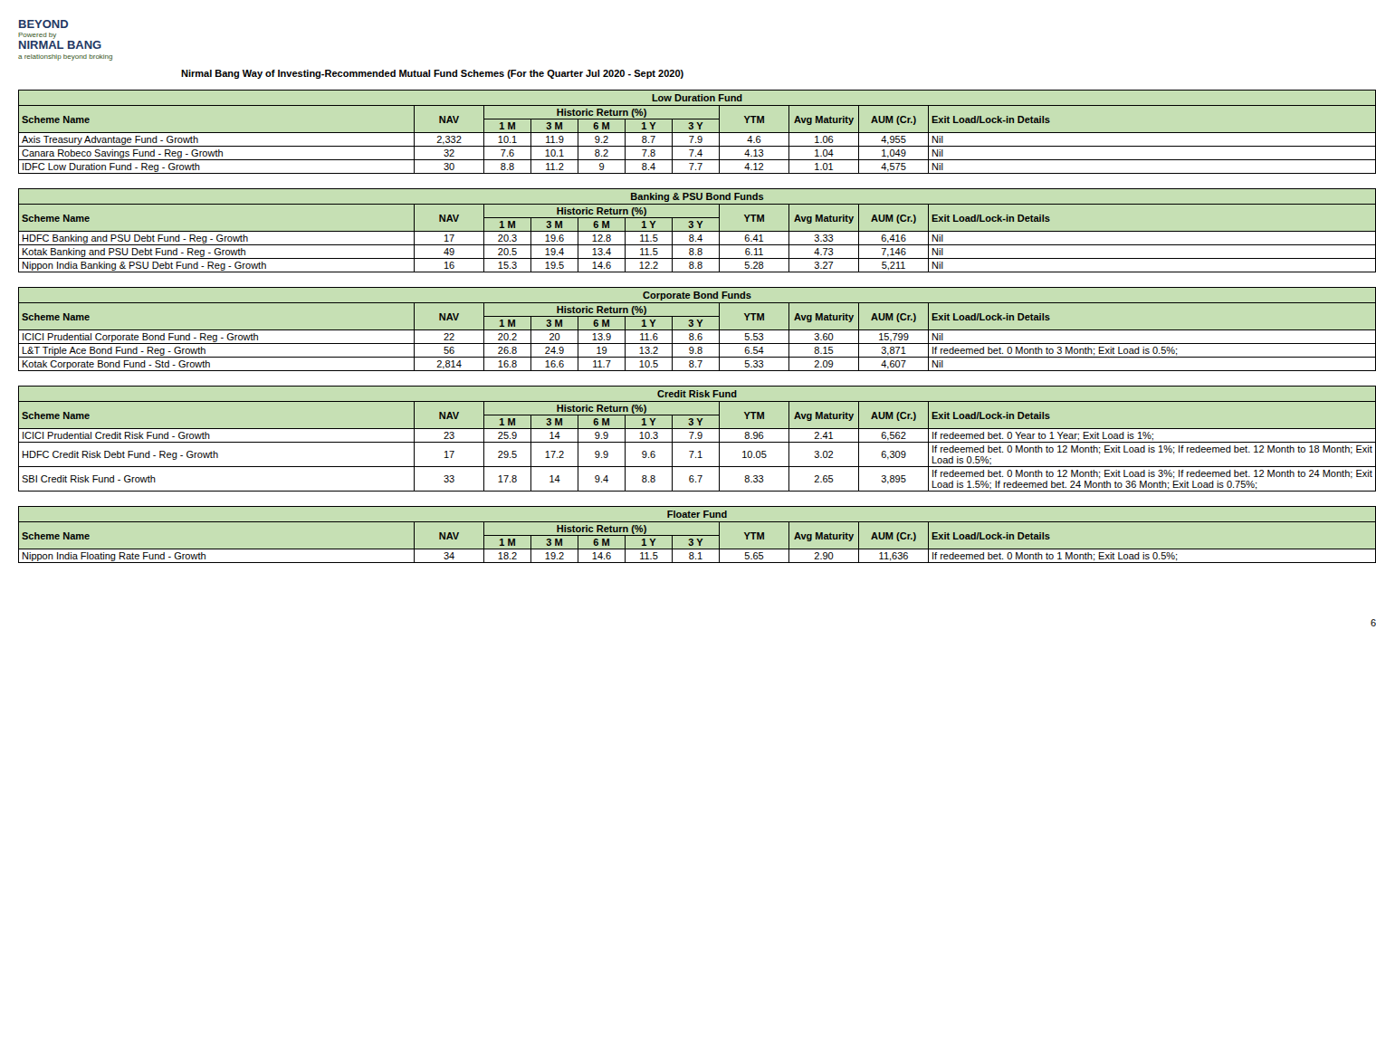BEYOND
Powered by
NIRMAL BANG
a relationship beyond broking
Nirmal Bang Way of Investing-Recommended Mutual Fund Schemes (For the Quarter Jul 2020 - Sept 2020)
Low Duration Fund
| Scheme Name | NAV | Historic Return (%) | YTM | Avg Maturity | AUM (Cr.) | Exit Load/Lock-in Details |
| --- | --- | --- | --- | --- | --- | --- |
| 1 M | 3 M | 6 M | 1 Y | 3 Y |
| Axis Treasury Advantage Fund - Growth | 2,332 | 10.1 | 11.9 | 9.2 | 8.7 | 7.9 | 4.6 | 1.06 | 4,955 | Nil |
| Canara Robeco Savings Fund - Reg - Growth | 32 | 7.6 | 10.1 | 8.2 | 7.8 | 7.4 | 4.13 | 1.04 | 1,049 | Nil |
| IDFC Low Duration Fund - Reg - Growth | 30 | 8.8 | 11.2 | 9 | 8.4 | 7.7 | 4.12 | 1.01 | 4,575 | Nil |
Banking & PSU Bond Funds
| Scheme Name | NAV | Historic Return (%) | YTM | Avg Maturity | AUM (Cr.) | Exit Load/Lock-in Details |
| --- | --- | --- | --- | --- | --- | --- |
| 1 M | 3 M | 6 M | 1 Y | 3 Y |
| HDFC Banking and PSU Debt Fund - Reg - Growth | 17 | 20.3 | 19.6 | 12.8 | 11.5 | 8.4 | 6.41 | 3.33 | 6,416 | Nil |
| Kotak Banking and PSU Debt Fund - Reg - Growth | 49 | 20.5 | 19.4 | 13.4 | 11.5 | 8.8 | 6.11 | 4.73 | 7,146 | Nil |
| Nippon India Banking & PSU Debt Fund - Reg - Growth | 16 | 15.3 | 19.5 | 14.6 | 12.2 | 8.8 | 5.28 | 3.27 | 5,211 | Nil |
Corporate Bond Funds
| Scheme Name | NAV | Historic Return (%) | YTM | Avg Maturity | AUM (Cr.) | Exit Load/Lock-in Details |
| --- | --- | --- | --- | --- | --- | --- |
| 1 M | 3 M | 6 M | 1 Y | 3 Y |
| ICICI Prudential Corporate Bond Fund - Reg - Growth | 22 | 20.2 | 20 | 13.9 | 11.6 | 8.6 | 5.53 | 3.60 | 15,799 | Nil |
| L&T Triple Ace Bond Fund - Reg - Growth | 56 | 26.8 | 24.9 | 19 | 13.2 | 9.8 | 6.54 | 8.15 | 3,871 | If redeemed bet. 0 Month to 3 Month; Exit Load is 0.5%; |
| Kotak Corporate Bond Fund - Std - Growth | 2,814 | 16.8 | 16.6 | 11.7 | 10.5 | 8.7 | 5.33 | 2.09 | 4,607 | Nil |
Credit Risk Fund
| Scheme Name | NAV | Historic Return (%) | YTM | Avg Maturity | AUM (Cr.) | Exit Load/Lock-in Details |
| --- | --- | --- | --- | --- | --- | --- |
| 1 M | 3 M | 6 M | 1 Y | 3 Y |
| ICICI Prudential Credit Risk Fund - Growth | 23 | 25.9 | 14 | 9.9 | 10.3 | 7.9 | 8.96 | 2.41 | 6,562 | If redeemed bet. 0 Year to 1 Year; Exit Load is 1%; |
| HDFC Credit Risk Debt Fund - Reg - Growth | 17 | 29.5 | 17.2 | 9.9 | 9.6 | 7.1 | 10.05 | 3.02 | 6,309 | If redeemed bet. 0 Month to 12 Month; Exit Load is 1%; If redeemed bet. 12 Month to 18 Month; Exit Load is 0.5%; |
| SBI Credit Risk Fund - Growth | 33 | 17.8 | 14 | 9.4 | 8.8 | 6.7 | 8.33 | 2.65 | 3,895 | If redeemed bet. 0 Month to 12 Month; Exit Load is 3%; If redeemed bet. 12 Month to 24 Month; Exit Load is 1.5%; If redeemed bet. 24 Month to 36 Month; Exit Load is 0.75%; |
Floater Fund
| Scheme Name | NAV | Historic Return (%) | YTM | Avg Maturity | AUM (Cr.) | Exit Load/Lock-in Details |
| --- | --- | --- | --- | --- | --- | --- |
| 1 M | 3 M | 6 M | 1 Y | 3 Y |
| Nippon India Floating Rate Fund - Growth | 34 | 18.2 | 19.2 | 14.6 | 11.5 | 8.1 | 5.65 | 2.90 | 11,636 | If redeemed bet. 0 Month to 1 Month; Exit Load is 0.5%; |
6